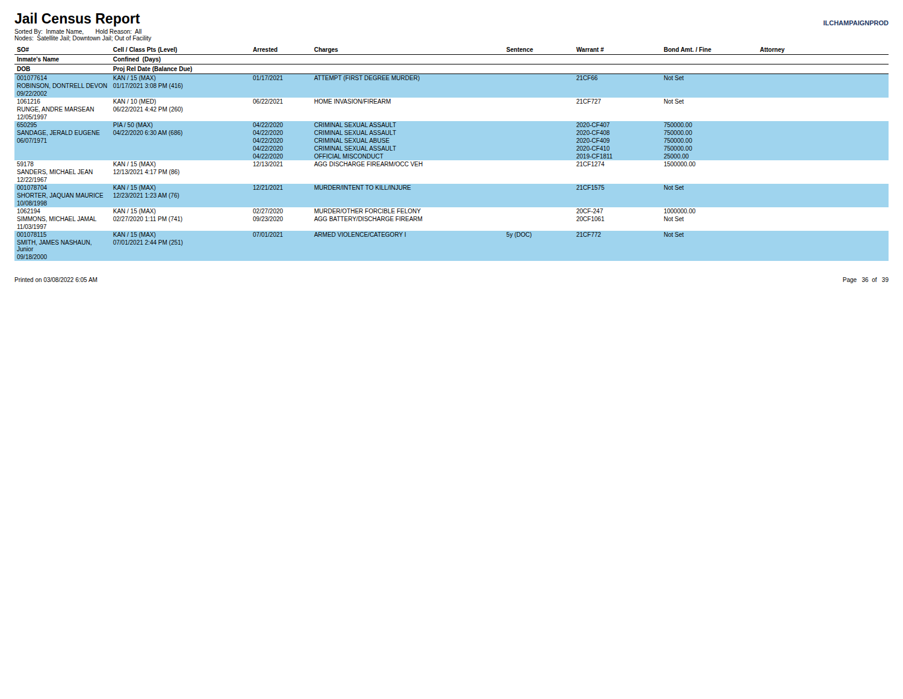ILCHAMPAIGNPROD
Jail Census Report
Sorted By: Inmate Name, Hold Reason: All
Nodes: Satellite Jail; Downtown Jail; Out of Facility
| SO# | Cell / Class Pts (Level) | Arrested | Charges | Sentence | Warrant # | Bond Amt. / Fine | Attorney |
| --- | --- | --- | --- | --- | --- | --- | --- |
| Inmate's Name | Confined (Days) | | | | | | |
| DOB | Proj Rel Date (Balance Due) | | | | | | |
| 001077614 | KAN / 15 (MAX) | 01/17/2021 | ATTEMPT (FIRST DEGREE MURDER) | | 21CF66 | Not Set | |
| ROBINSON, DONTRELL DEVON | 01/17/2021 3:08 PM (416) | | | | | | |
| 09/22/2002 | | | | | | | |
| 1061216 | KAN / 10 (MED) | 06/22/2021 | HOME INVASION/FIREARM | | 21CF727 | Not Set | |
| RUNGE, ANDRE MARSEAN | 06/22/2021 4:42 PM (260) | | | | | | |
| 12/05/1997 | | | | | | | |
| 650295 | PIA / 50 (MAX) | 04/22/2020 | CRIMINAL SEXUAL ASSAULT | | 2020-CF407 | 750000.00 | |
| SANDAGE, JERALD EUGENE | 04/22/2020 6:30 AM (686) | 04/22/2020 | CRIMINAL SEXUAL ASSAULT | | 2020-CF408 | 750000.00 | |
| 06/07/1971 | | 04/22/2020 | CRIMINAL SEXUAL ABUSE | | 2020-CF409 | 750000.00 | |
| | | 04/22/2020 | CRIMINAL SEXUAL ASSAULT | | 2020-CF410 | 750000.00 | |
| | | 04/22/2020 | OFFICIAL MISCONDUCT | | 2019-CF1811 | 25000.00 | |
| 59178 | KAN / 15 (MAX) | 12/13/2021 | AGG DISCHARGE FIREARM/OCC VEH | | 21CF1274 | 1500000.00 | |
| SANDERS, MICHAEL JEAN | 12/13/2021 4:17 PM (86) | | | | | | |
| 12/22/1967 | | | | | | | |
| 001078704 | KAN / 15 (MAX) | 12/21/2021 | MURDER/INTENT TO KILL/INJURE | | 21CF1575 | Not Set | |
| SHORTER, JAQUAN MAURICE | 12/23/2021 1:23 AM (76) | | | | | | |
| 10/08/1998 | | | | | | | |
| 1062194 | KAN / 15 (MAX) | 02/27/2020 | MURDER/OTHER FORCIBLE FELONY | | 20CF-247 | 1000000.00 | |
| SIMMONS, MICHAEL JAMAL | 02/27/2020 1:11 PM (741) | 09/23/2020 | AGG BATTERY/DISCHARGE FIREARM | | 20CF1061 | Not Set | |
| 11/03/1997 | | | | | | | |
| 001078115 | KAN / 15 (MAX) | 07/01/2021 | ARMED VIOLENCE/CATEGORY I | 5y (DOC) | 21CF772 | Not Set | |
| SMITH, JAMES NASHAUN, Junior | 07/01/2021 2:44 PM (251) | | | | | | |
| 09/18/2000 | | | | | | | |
Printed on 03/08/2022 6:05 AM Page 36 of 39